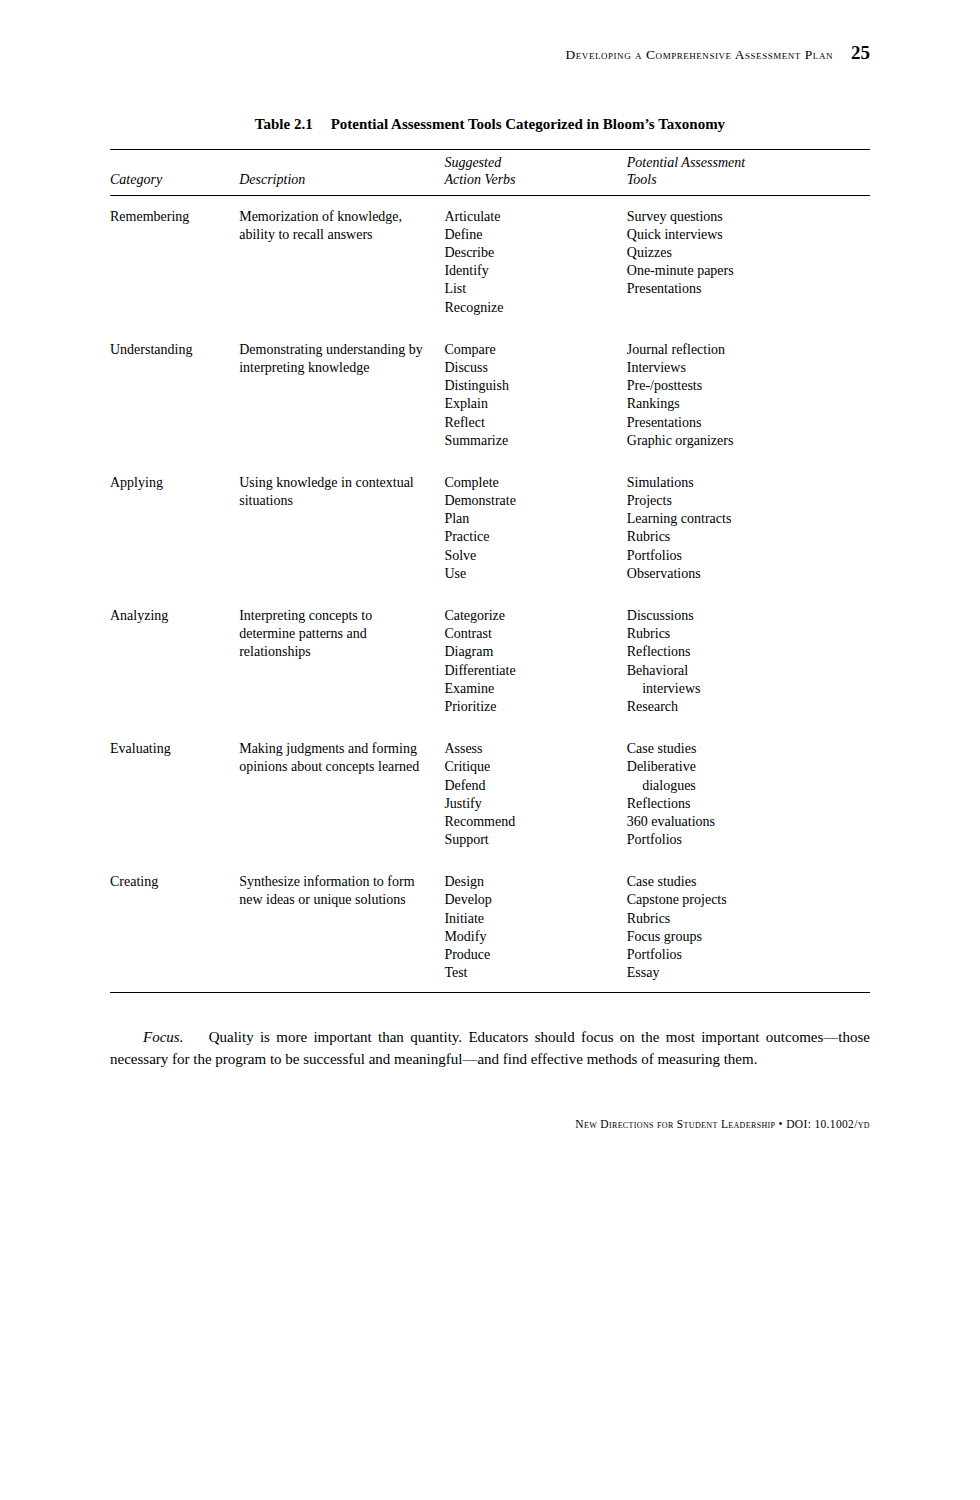Developing a Comprehensive Assessment Plan 25
Table 2.1 Potential Assessment Tools Categorized in Bloom’s Taxonomy
| Category | Description | Suggested Action Verbs | Potential Assessment Tools |
| --- | --- | --- | --- |
| Remembering | Memorization of knowledge, ability to recall answers | Articulate Define Describe Identify List Recognize | Survey questions Quick interviews Quizzes One-minute papers Presentations |
| Understanding | Demonstrating understanding by interpreting knowledge | Compare Discuss Distinguish Explain Reflect Summarize | Journal reflection Interviews Pre-/posttests Rankings Presentations Graphic organizers |
| Applying | Using knowledge in contextual situations | Complete Demonstrate Plan Practice Solve Use | Simulations Projects Learning contracts Rubrics Portfolios Observations |
| Analyzing | Interpreting concepts to determine patterns and relationships | Categorize Contrast Diagram Differentiate Examine Prioritize | Discussions Rubrics Reflections Behavioral interviews Research |
| Evaluating | Making judgments and forming opinions about concepts learned | Assess Critique Defend Justify Recommend Support | Case studies Deliberative dialogues Reflections 360 evaluations Portfolios |
| Creating | Synthesize information to form new ideas or unique solutions | Design Develop Initiate Modify Produce Test | Case studies Capstone projects Rubrics Focus groups Portfolios Essay |
Focus. Quality is more important than quantity. Educators should focus on the most important outcomes—those necessary for the program to be successful and meaningful—and find effective methods of measuring them.
New Directions for Student Leadership • DOI: 10.1002/yd